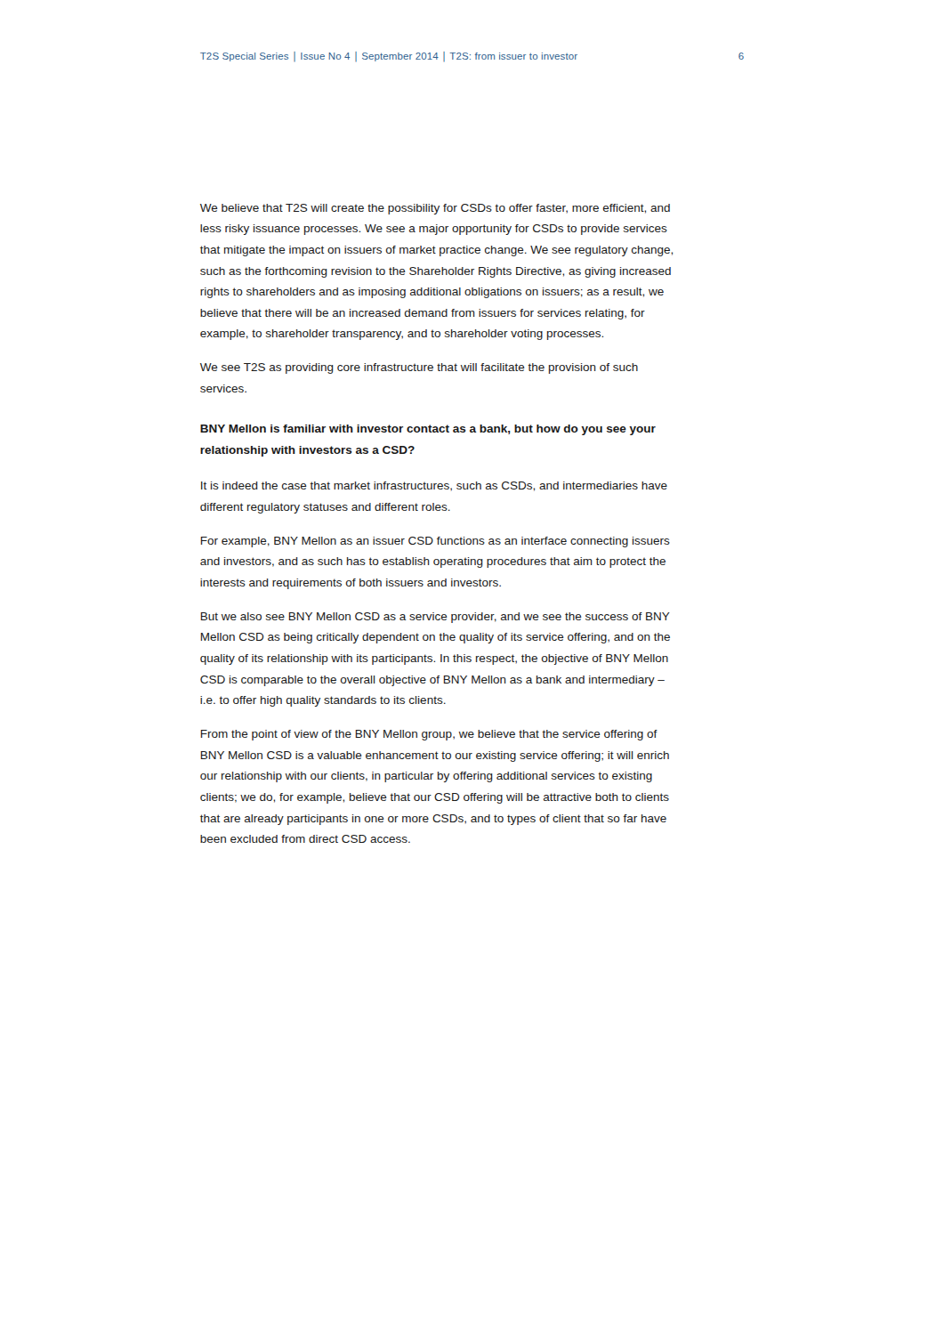T2S Special Series ∣ Issue No 4 ∣ September 2014 ∣ T2S: from issuer to investor
6
We believe that T2S will create the possibility for CSDs to offer faster, more efficient, and less risky issuance processes. We see a major opportunity for CSDs to provide services that mitigate the impact on issuers of market practice change. We see regulatory change, such as the forthcoming revision to the Shareholder Rights Directive, as giving increased rights to shareholders and as imposing additional obligations on issuers; as a result, we believe that there will be an increased demand from issuers for services relating, for example, to shareholder transparency, and to shareholder voting processes.
We see T2S as providing core infrastructure that will facilitate the provision of such services.
BNY Mellon is familiar with investor contact as a bank, but how do you see your relationship with investors as a CSD?
It is indeed the case that market infrastructures, such as CSDs, and intermediaries have different regulatory statuses and different roles.
For example, BNY Mellon as an issuer CSD functions as an interface connecting issuers and investors, and as such has to establish operating procedures that aim to protect the interests and requirements of both issuers and investors.
But we also see BNY Mellon CSD as a service provider, and we see the success of BNY Mellon CSD as being critically dependent on the quality of its service offering, and on the quality of its relationship with its participants. In this respect, the objective of BNY Mellon CSD is comparable to the overall objective of BNY Mellon as a bank and intermediary – i.e. to offer high quality standards to its clients.
From the point of view of the BNY Mellon group, we believe that the service offering of BNY Mellon CSD is a valuable enhancement to our existing service offering; it will enrich our relationship with our clients, in particular by offering additional services to existing clients; we do, for example, believe that our CSD offering will be attractive both to clients that are already participants in one or more CSDs, and to types of client that so far have been excluded from direct CSD access.